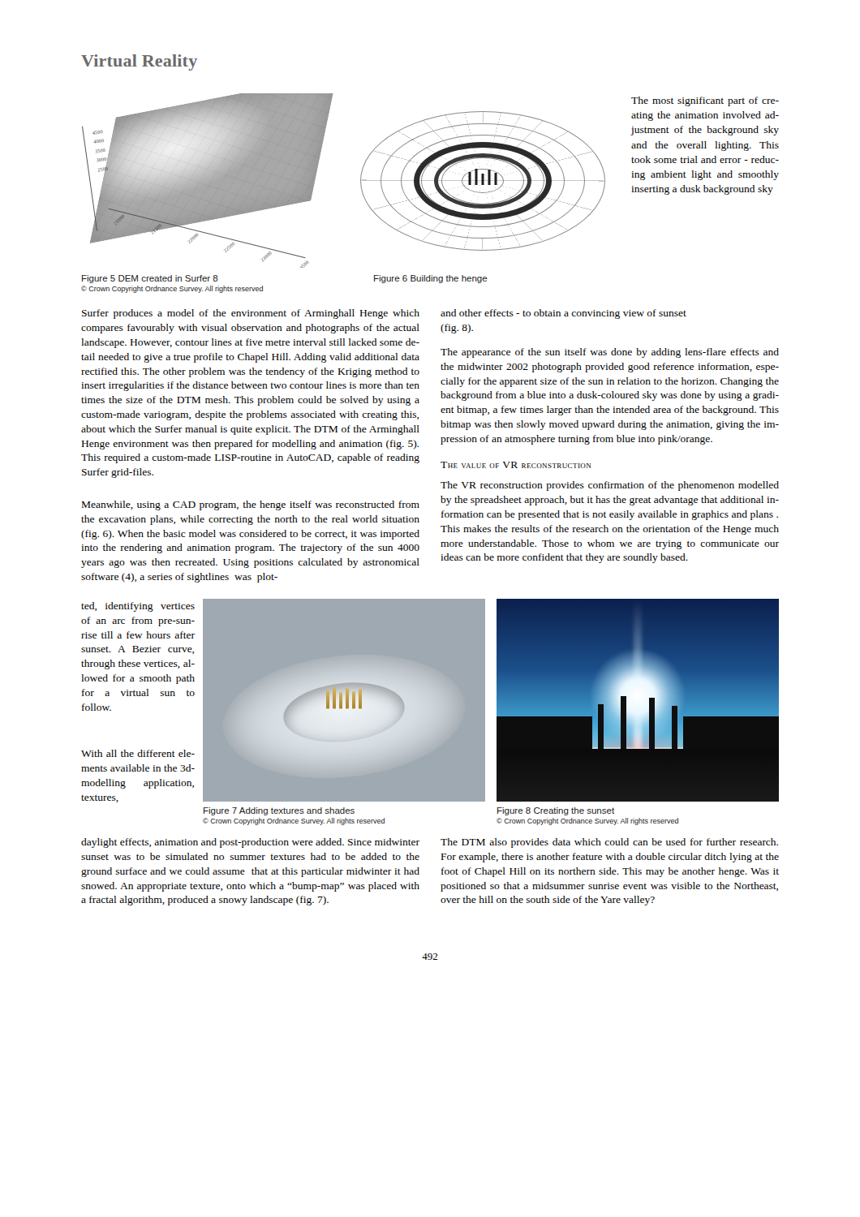Virtual Reality
4500
4000
3500
3000
2500
21000 21500 22000 22500 23000 23500
The most signi­ficant part of creating the ani­mation involved adjustment of the background sky and the overall lighting. This took some trial and error - reducing ambient light and smoothly inserting a dusk background sky
Figure 5 DEM created in Surfer 8
© Crown Copyright Ordnance Survey. All rights reserved
Figure 6 Building the henge
Surfer produces a model of the environment of Arminghall Henge which compares favourably with visual observation and photographs of the actual landscape. However, contour lines at five metre interval still lacked some detail needed to give a true profile to Chapel Hill. Adding valid additional data rectified this. The other problem was the tendency of the Kriging method to insert irregularities if the distance between two contour lines is more than ten times the size of the DTM mesh. This problem could be solved by using a custom-made variogram, despite the problems associated with creating this, about which the Surfer manual is quite explicit. The DTM of the Arminghall Henge environment was then prepared for modelling and animation (fig. 5). This required a custom-made LISP-routine in AutoCAD, capable of reading Surfer grid-files.
Meanwhile, using a CAD program, the henge itself was reconstructed from the excavation plans, while correcting the north to the real world situation (fig. 6). When the basic model was considered to be correct, it was imported into the rendering and animation program. The trajectory of the sun 4000 years ago was then recreated. Using positions calculated by astronomical software (4), a series of sightlines was plot-
and other effects - to obtain a convincing view of sunset
(fig. 8).
The appearance of the sun itself was done by adding lens-flare effects and the midwinter 2002 photograph provided good reference information, especially for the apparent size of the sun in relation to the horizon. Changing the background from a blue into a dusk-coloured sky was done by using a gradient bitmap, a few times larger than the intended area of the background. This bitmap was then slowly moved upward during the animation, giving the impression of an atmosphere turning from blue into pink/orange.
The value of VR reconstruction
The VR reconstruction provides confirmation of the phenomenon modelled by the spreadsheet approach, but it has the great advantage that additional information can be presented that is not easily available in graphics and plans . This makes the results of the research on the orientation of the Henge much more understandable. Those to whom we are trying to communicate our ideas can be more confident that they are soundly based.
ted, identifying vertices of an arc from pre-sunrise till a few hours after sunset. A Bezier curve, through these vertices, allowed for a smooth path for a virtual sun to follow.
With all the different elements available in the 3d-modelling applic­ation, textures,
Figure 7 Adding textures and shades
© Crown Copyright Ordnance Survey. All rights reserved
Figure 8 Creating the sunset
© Crown Copyright Ordnance Survey. All rights reserved
daylight effects, animation and post-production were added. Since midwinter sunset was to be simulated no summer textures had to be added to the ground surface and we could assume that at this particular midwinter it had snowed. An appropriate texture, onto which a “bump-map” was placed with a fractal algorithm, produced a snowy landscape (fig. 7).
The DTM also provides data which could can be used for further research. For example, there is another feature with a double circular ditch lying at the foot of Chapel Hill on its northern side. This may be another henge. Was it positioned so that a midsummer sunrise event was visible to the Northeast, over the hill on the south side of the Yare valley?
492